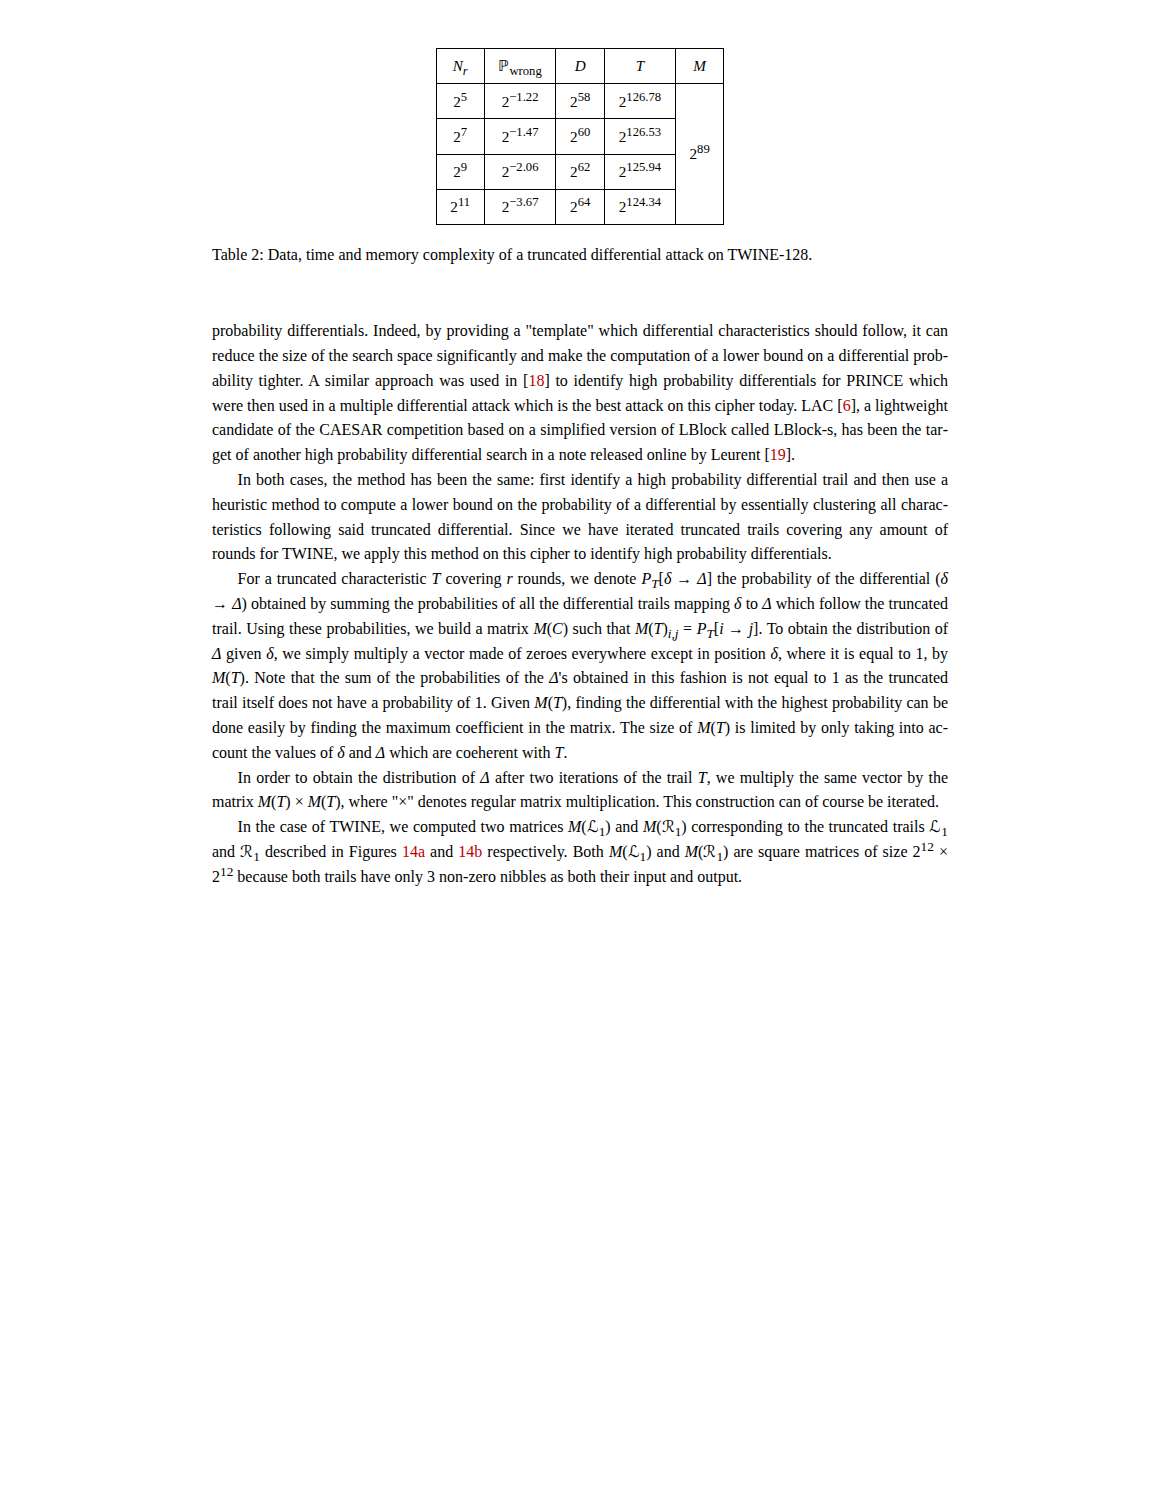| N r | ℙ wrong | D | T | M |
| --- | --- | --- | --- | --- |
| 2 5 | 2 −1.22 | 2 58 | 2 126.78 | 2 89 |
| 2 7 | 2 −1.47 | 2 60 | 2 126.53 |
| 2 9 | 2 −2.06 | 2 62 | 2 125.94 |
| 2 11 | 2 −3.67 | 2 64 | 2 124.34 |
Table 2: Data, time and memory complexity of a truncated differential attack on TWINE-128.
probability differentials. Indeed, by providing a "template" which differential characteristics should follow, it can reduce the size of the search space significantly and make the computation of a lower bound on a differential probability tighter. A similar approach was used in [18] to identify high probability differentials for PRINCE which were then used in a multiple differential attack which is the best attack on this cipher today. LAC [6], a lightweight candidate of the CAESAR competition based on a simplified version of LBlock called LBlock-s, has been the target of another high probability differential search in a note released online by Leurent [19].
In both cases, the method has been the same: first identify a high probability differential trail and then use a heuristic method to compute a lower bound on the probability of a differential by essentially clustering all characteristics following said truncated differential. Since we have iterated truncated trails covering any amount of rounds for TWINE, we apply this method on this cipher to identify high probability differentials.
For a truncated characteristic T covering r rounds, we denote PT[δ → Δ] the probability of the differential (δ → Δ) obtained by summing the probabilities of all the differential trails mapping δ to Δ which follow the truncated trail. Using these probabilities, we build a matrix M(C) such that M(T)i,j = PT[i → j]. To obtain the distribution of Δ given δ, we simply multiply a vector made of zeroes everywhere except in position δ, where it is equal to 1, by M(T). Note that the sum of the probabilities of the Δ's obtained in this fashion is not equal to 1 as the truncated trail itself does not have a probability of 1. Given M(T), finding the differential with the highest probability can be done easily by finding the maximum coefficient in the matrix. The size of M(T) is limited by only taking into account the values of δ and Δ which are coeherent with T.
In order to obtain the distribution of Δ after two iterations of the trail T, we multiply the same vector by the matrix M(T) × M(T), where "×" denotes regular matrix multiplication. This construction can of course be iterated.
In the case of TWINE, we computed two matrices M(ℒ1) and M(ℛ1) corresponding to the truncated trails ℒ1 and ℛ1 described in Figures 14a and 14b respectively. Both M(ℒ1) and M(ℛ1) are square matrices of size 212 × 212 because both trails have only 3 non-zero nibbles as both their input and output.